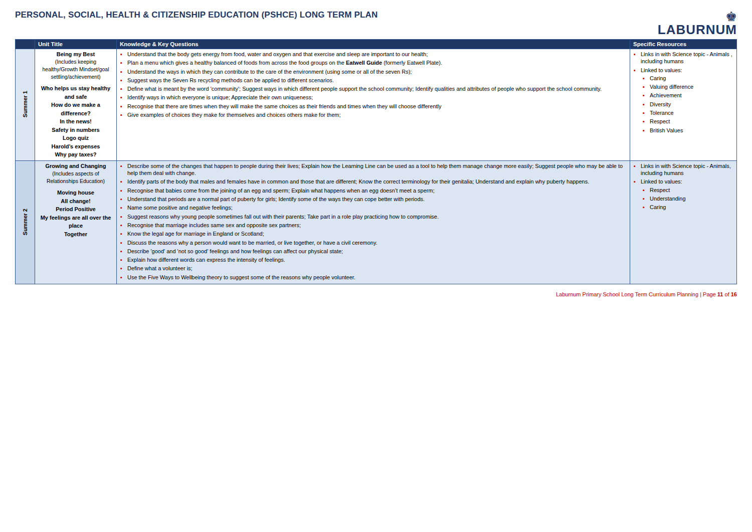PERSONAL, SOCIAL, HEALTH & CITIZENSHIP EDUCATION (PSHCE) LONG TERM PLAN
♚
LABURNUM
| | Unit Title | Knowledge & Key Questions | Specific Resources |
| --- | --- | --- | --- |
| Summer 1 | Being my Best (Includes keeping healthy/Growth Mindset/goal settling/achievement) Who helps us stay healthy and safe How do we make a difference? In the news! Safety in numbers Logo quiz Harold’s expenses Why pay taxes? | Understand that the body gets energy from food, water and oxygen and that exercise and sleep are important to our health; Plan a menu which gives a healthy balanced of foods from across the food groups on the Eatwell Guide (formerly Eatwell Plate). Understand the ways in which they can contribute to the care of the environment (using some or all of the seven Rs); Suggest ways the Seven Rs recycling methods can be applied to different scenarios. Define what is meant by the word 'community'; Suggest ways in which different people support the school community; Identify qualities and attributes of people who support the school community. Identify ways in which everyone is unique; Appreciate their own uniqueness; Recognise that there are times when they will make the same choices as their friends and times when they will choose differently Give examples of choices they make for themselves and choices others make for them; | Links in with Science topic - Animals , including humans Linked to values: Caring Valuing difference Achievement Diversity Tolerance Respect British Values |
| Summer 2 | Growing and Changing (Includes aspects of Relationships Education) Moving house All change! Period Positive My feelings are all over the place Together | Describe some of the changes that happen to people during their lives; Explain how the Learning Line can be used as a tool to help them manage change more easily; Suggest people who may be able to help them deal with change. Identify parts of the body that males and females have in common and those that are different; Know the correct terminology for their genitalia; Understand and explain why puberty happens. Recognise that babies come from the joining of an egg and sperm; Explain what happens when an egg doesn’t meet a sperm; Understand that periods are a normal part of puberty for girls; Identify some of the ways they can cope better with periods. Name some positive and negative feelings; Suggest reasons why young people sometimes fall out with their parents; Take part in a role play practicing how to compromise. Recognise that marriage includes same sex and opposite sex partners; Know the legal age for marriage in England or Scotland; Discuss the reasons why a person would want to be married, or live together, or have a civil ceremony. Describe 'good' and 'not so good' feelings and how feelings can affect our physical state; Explain how different words can express the intensity of feelings. Define what a volunteer is; Use the Five Ways to Wellbeing theory to suggest some of the reasons why people volunteer. | Links in with Science topic - Animals, including humans Linked to values: Respect Understanding Caring |
Laburnum Primary School Long Term Curriculum Planning | Page 11 of 16